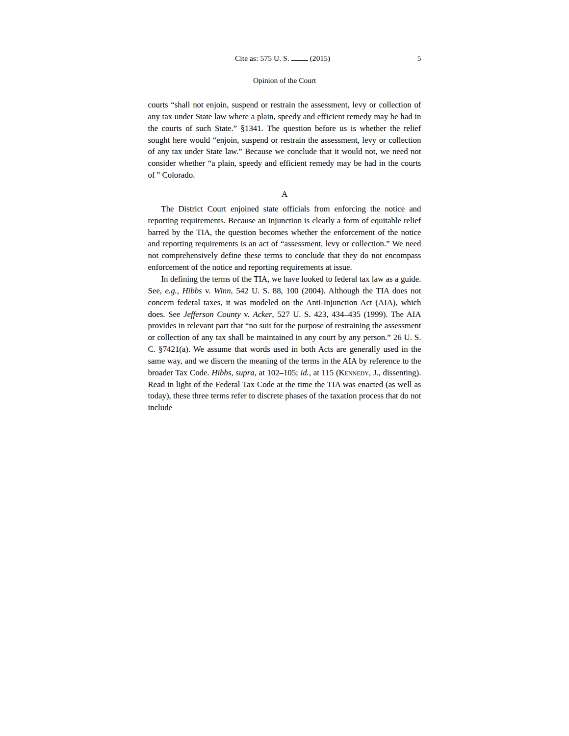Cite as: 575 U. S. (2015) 5
Opinion of the Court
courts “shall not enjoin, suspend or restrain the assessment, levy or collection of any tax under State law where a plain, speedy and efficient remedy may be had in the courts of such State.” §1341. The question before us is whether the relief sought here would “enjoin, suspend or restrain the assessment, levy or collection of any tax under State law.” Because we conclude that it would not, we need not consider whether “a plain, speedy and efficient remedy may be had in the courts of ” Colorado.
A
The District Court enjoined state officials from enforcing the notice and reporting requirements. Because an injunction is clearly a form of equitable relief barred by the TIA, the question becomes whether the enforcement of the notice and reporting requirements is an act of “assessment, levy or collection.” We need not comprehensively define these terms to conclude that they do not encompass enforcement of the notice and reporting requirements at issue.
In defining the terms of the TIA, we have looked to federal tax law as a guide. See, e.g., Hibbs v. Winn, 542 U. S. 88, 100 (2004). Although the TIA does not concern federal taxes, it was modeled on the Anti-Injunction Act (AIA), which does. See Jefferson County v. Acker, 527 U. S. 423, 434–435 (1999). The AIA provides in relevant part that “no suit for the purpose of restraining the assessment or collection of any tax shall be maintained in any court by any person.” 26 U. S. C. §7421(a). We assume that words used in both Acts are generally used in the same way, and we discern the meaning of the terms in the AIA by reference to the broader Tax Code. Hibbs, supra, at 102–105; id., at 115 (Kennedy, J., dissenting). Read in light of the Federal Tax Code at the time the TIA was enacted (as well as today), these three terms refer to discrete phases of the taxation process that do not include